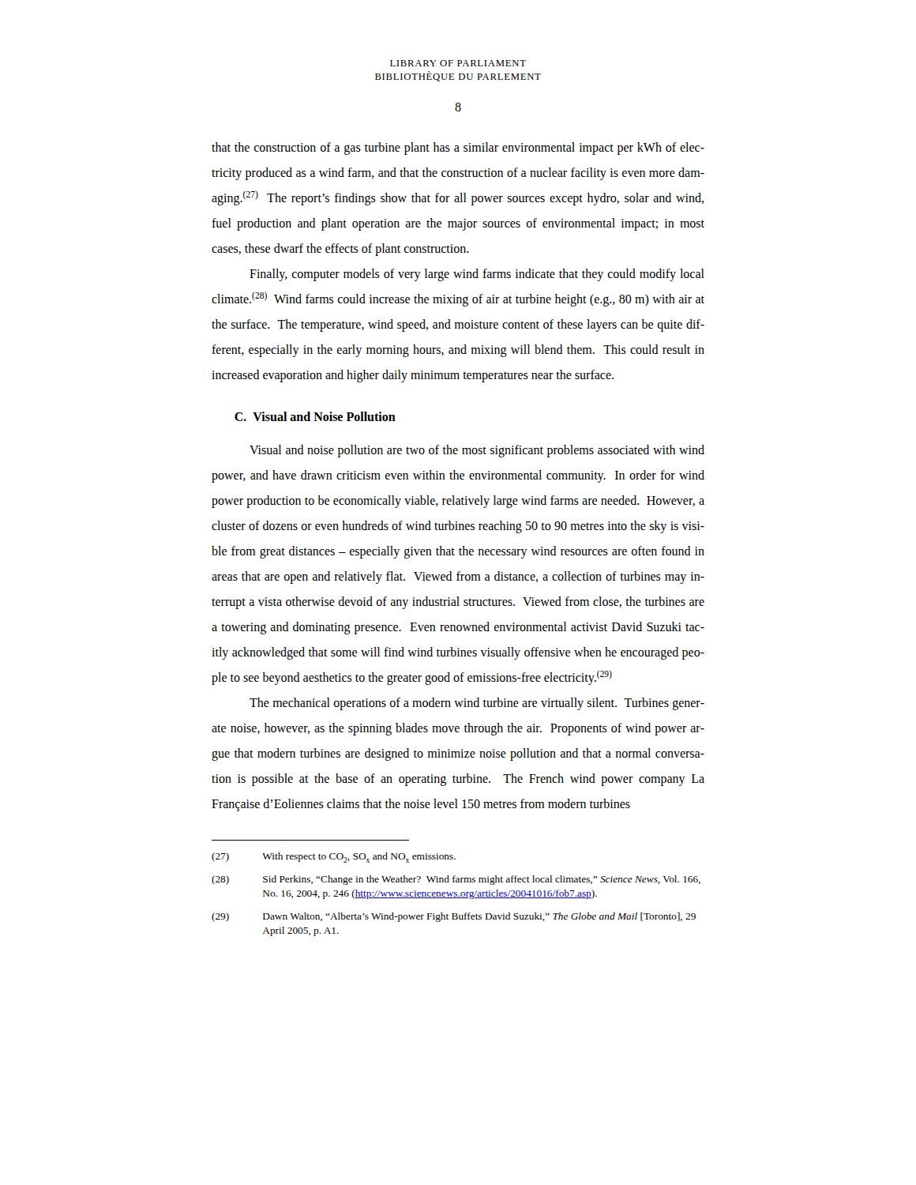LIBRARY OF PARLIAMENT
BIBLIOTHÈQUE DU PARLEMENT
8
that the construction of a gas turbine plant has a similar environmental impact per kWh of electricity produced as a wind farm, and that the construction of a nuclear facility is even more damaging.(27) The report’s findings show that for all power sources except hydro, solar and wind, fuel production and plant operation are the major sources of environmental impact; in most cases, these dwarf the effects of plant construction.
Finally, computer models of very large wind farms indicate that they could modify local climate.(28) Wind farms could increase the mixing of air at turbine height (e.g., 80 m) with air at the surface. The temperature, wind speed, and moisture content of these layers can be quite different, especially in the early morning hours, and mixing will blend them. This could result in increased evaporation and higher daily minimum temperatures near the surface.
C. Visual and Noise Pollution
Visual and noise pollution are two of the most significant problems associated with wind power, and have drawn criticism even within the environmental community. In order for wind power production to be economically viable, relatively large wind farms are needed. However, a cluster of dozens or even hundreds of wind turbines reaching 50 to 90 metres into the sky is visible from great distances – especially given that the necessary wind resources are often found in areas that are open and relatively flat. Viewed from a distance, a collection of turbines may interrupt a vista otherwise devoid of any industrial structures. Viewed from close, the turbines are a towering and dominating presence. Even renowned environmental activist David Suzuki tacitly acknowledged that some will find wind turbines visually offensive when he encouraged people to see beyond aesthetics to the greater good of emissions-free electricity.(29)
The mechanical operations of a modern wind turbine are virtually silent. Turbines generate noise, however, as the spinning blades move through the air. Proponents of wind power argue that modern turbines are designed to minimize noise pollution and that a normal conversation is possible at the base of an operating turbine. The French wind power company La Française d’Eoliennes claims that the noise level 150 metres from modern turbines
(27)
With respect to CO2, SOx and NOx emissions.
(28)
Sid Perkins, “Change in the Weather? Wind farms might affect local climates,” Science News, Vol. 166, No. 16, 2004, p. 246 (http://www.sciencenews.org/articles/20041016/fob7.asp).
(29)
Dawn Walton, “Alberta’s Wind-power Fight Buffets David Suzuki,” The Globe and Mail [Toronto], 29 April 2005, p. A1.